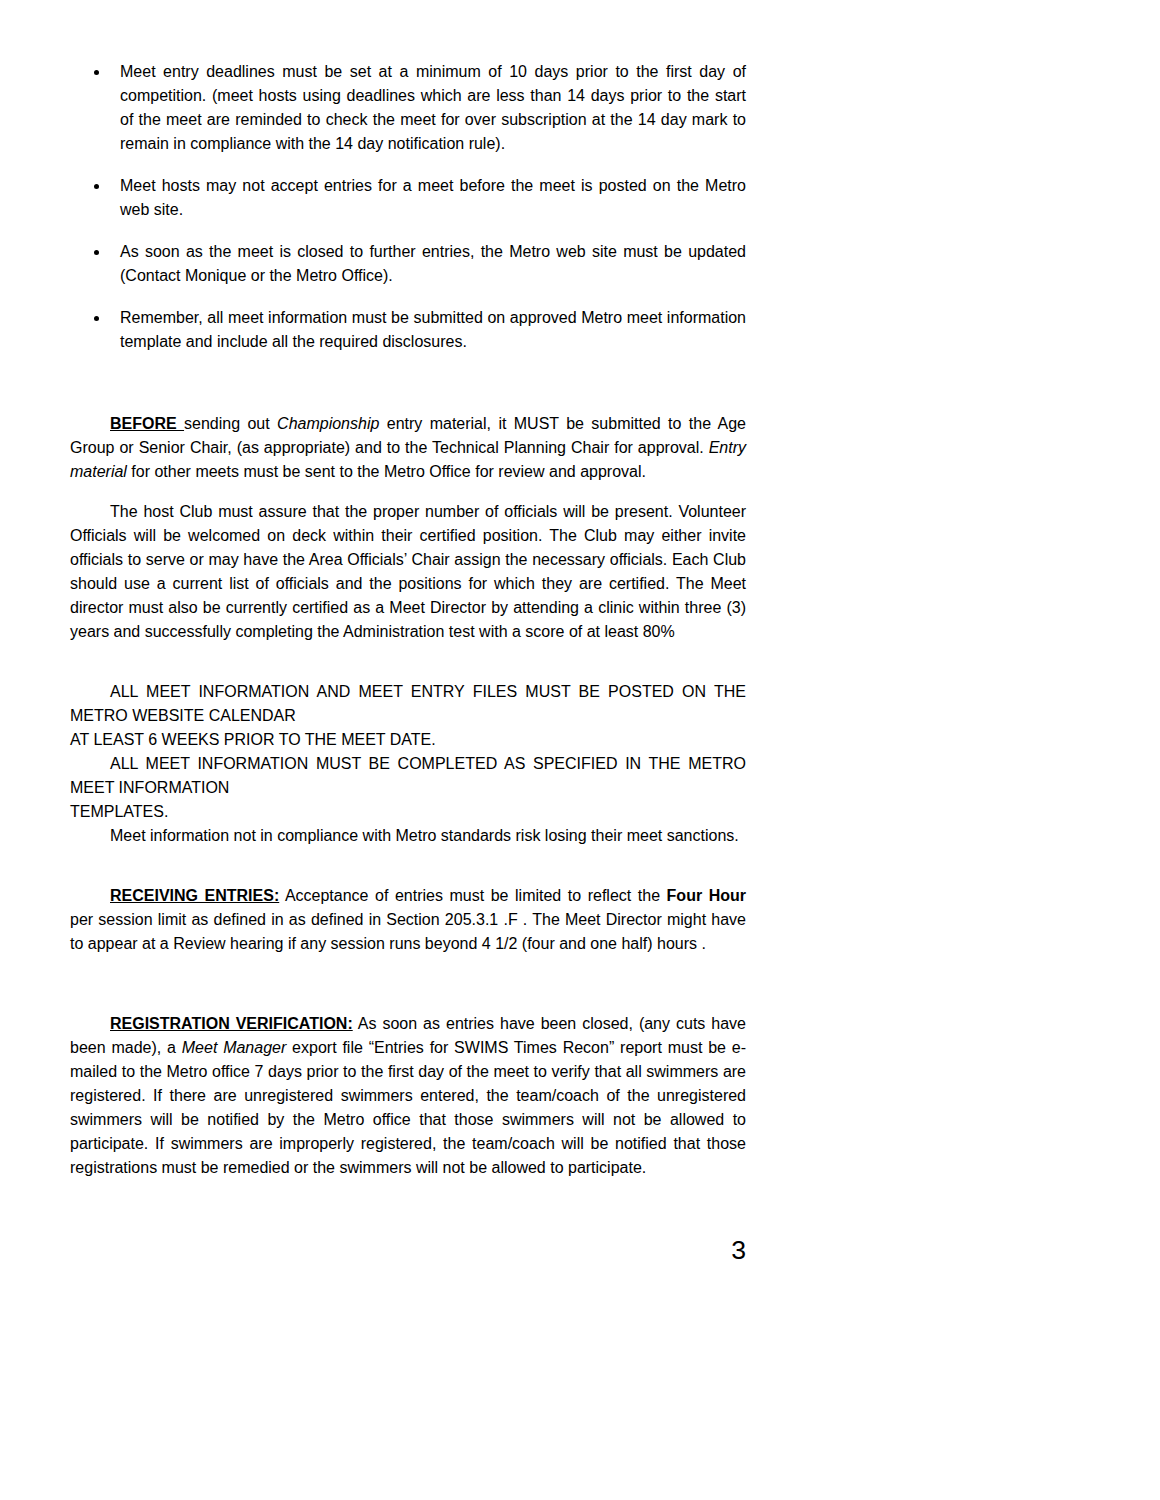Meet entry deadlines must be set at a minimum of 10 days prior to the first day of competition. (meet hosts using deadlines which are less than 14 days prior to the start of the meet are reminded to check the meet for over subscription at the 14 day mark to remain in compliance with the 14 day notification rule).
Meet hosts may not accept entries for a meet before the meet is posted on the Metro web site.
As soon as the meet is closed to further entries, the Metro web site must be updated (Contact Monique or the Metro Office).
Remember, all meet information must be submitted on approved Metro meet information template and include all the required disclosures.
BEFORE sending out Championship entry material, it MUST be submitted to the Age Group or Senior Chair, (as appropriate) and to the Technical Planning Chair for approval. Entry material for other meets must be sent to the Metro Office for review and approval.
The host Club must assure that the proper number of officials will be present. Volunteer Officials will be welcomed on deck within their certified position. The Club may either invite officials to serve or may have the Area Officials’ Chair assign the necessary officials. Each Club should use a current list of officials and the positions for which they are certified. The Meet director must also be currently certified as a Meet Director by attending a clinic within three (3) years and successfully completing the Administration test with a score of at least 80%
ALL MEET INFORMATION AND MEET ENTRY FILES MUST BE POSTED ON THE METRO WEBSITE CALENDAR
AT LEAST 6 WEEKS PRIOR TO THE MEET DATE.
ALL MEET INFORMATION MUST BE COMPLETED AS SPECIFIED IN THE METRO MEET INFORMATION
TEMPLATES.
Meet information not in compliance with Metro standards risk losing their meet sanctions.
RECEIVING ENTRIES: Acceptance of entries must be limited to reflect the Four Hour per session limit as defined in as defined in Section 205.3.1 .F . The Meet Director might have to appear at a Review hearing if any session runs beyond 4 1/2 (four and one half) hours .
REGISTRATION VERIFICATION: As soon as entries have been closed, (any cuts have been made), a Meet Manager export file “Entries for SWIMS Times Recon” report must be e-mailed to the Metro office 7 days prior to the first day of the meet to verify that all swimmers are registered. If there are unregistered swimmers entered, the team/coach of the unregistered swimmers will be notified by the Metro office that those swimmers will not be allowed to participate. If swimmers are improperly registered, the team/coach will be notified that those registrations must be remedied or the swimmers will not be allowed to participate.
3